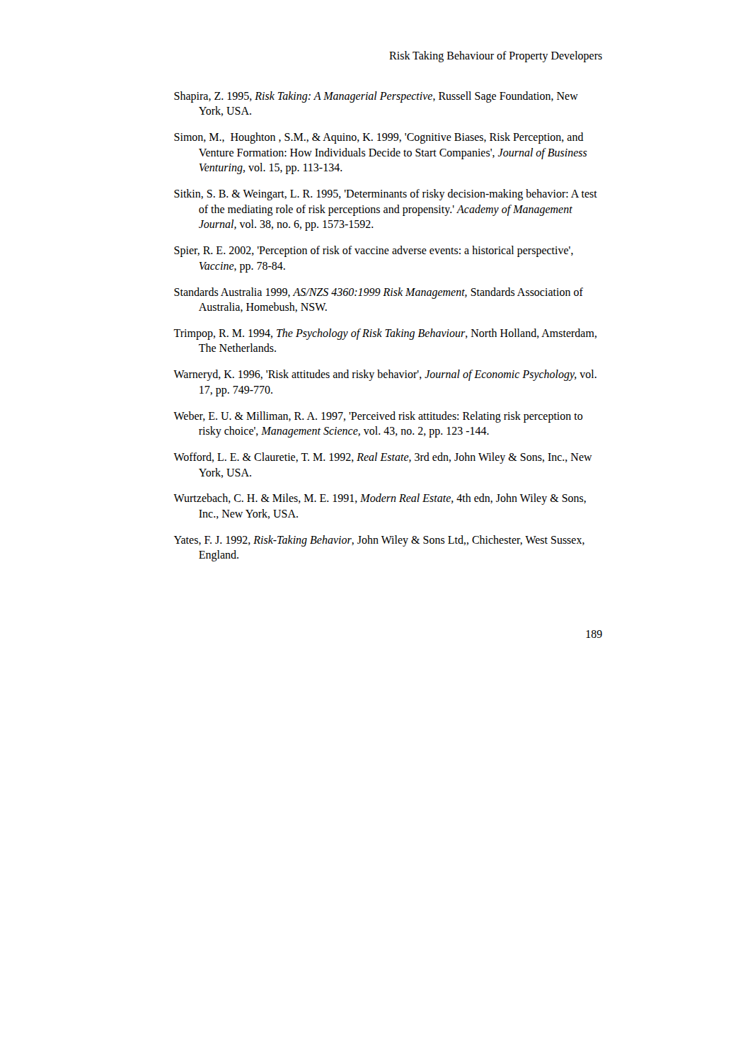Risk Taking Behaviour of Property Developers
Shapira, Z. 1995, Risk Taking: A Managerial Perspective, Russell Sage Foundation, New York, USA.
Simon, M., Houghton , S.M., & Aquino, K. 1999, 'Cognitive Biases, Risk Perception, and Venture Formation: How Individuals Decide to Start Companies', Journal of Business Venturing, vol. 15, pp. 113-134.
Sitkin, S. B. & Weingart, L. R. 1995, 'Determinants of risky decision-making behavior: A test of the mediating role of risk perceptions and propensity.' Academy of Management Journal, vol. 38, no. 6, pp. 1573-1592.
Spier, R. E. 2002, 'Perception of risk of vaccine adverse events: a historical perspective', Vaccine, pp. 78-84.
Standards Australia 1999, AS/NZS 4360:1999 Risk Management, Standards Association of Australia, Homebush, NSW.
Trimpop, R. M. 1994, The Psychology of Risk Taking Behaviour, North Holland, Amsterdam, The Netherlands.
Warneryd, K. 1996, 'Risk attitudes and risky behavior', Journal of Economic Psychology, vol. 17, pp. 749-770.
Weber, E. U. & Milliman, R. A. 1997, 'Perceived risk attitudes: Relating risk perception to risky choice', Management Science, vol. 43, no. 2, pp. 123 -144.
Wofford, L. E. & Clauretie, T. M. 1992, Real Estate, 3rd edn, John Wiley & Sons, Inc., New York, USA.
Wurtzebach, C. H. & Miles, M. E. 1991, Modern Real Estate, 4th edn, John Wiley & Sons, Inc., New York, USA.
Yates, F. J. 1992, Risk-Taking Behavior, John Wiley & Sons Ltd,, Chichester, West Sussex, England.
189